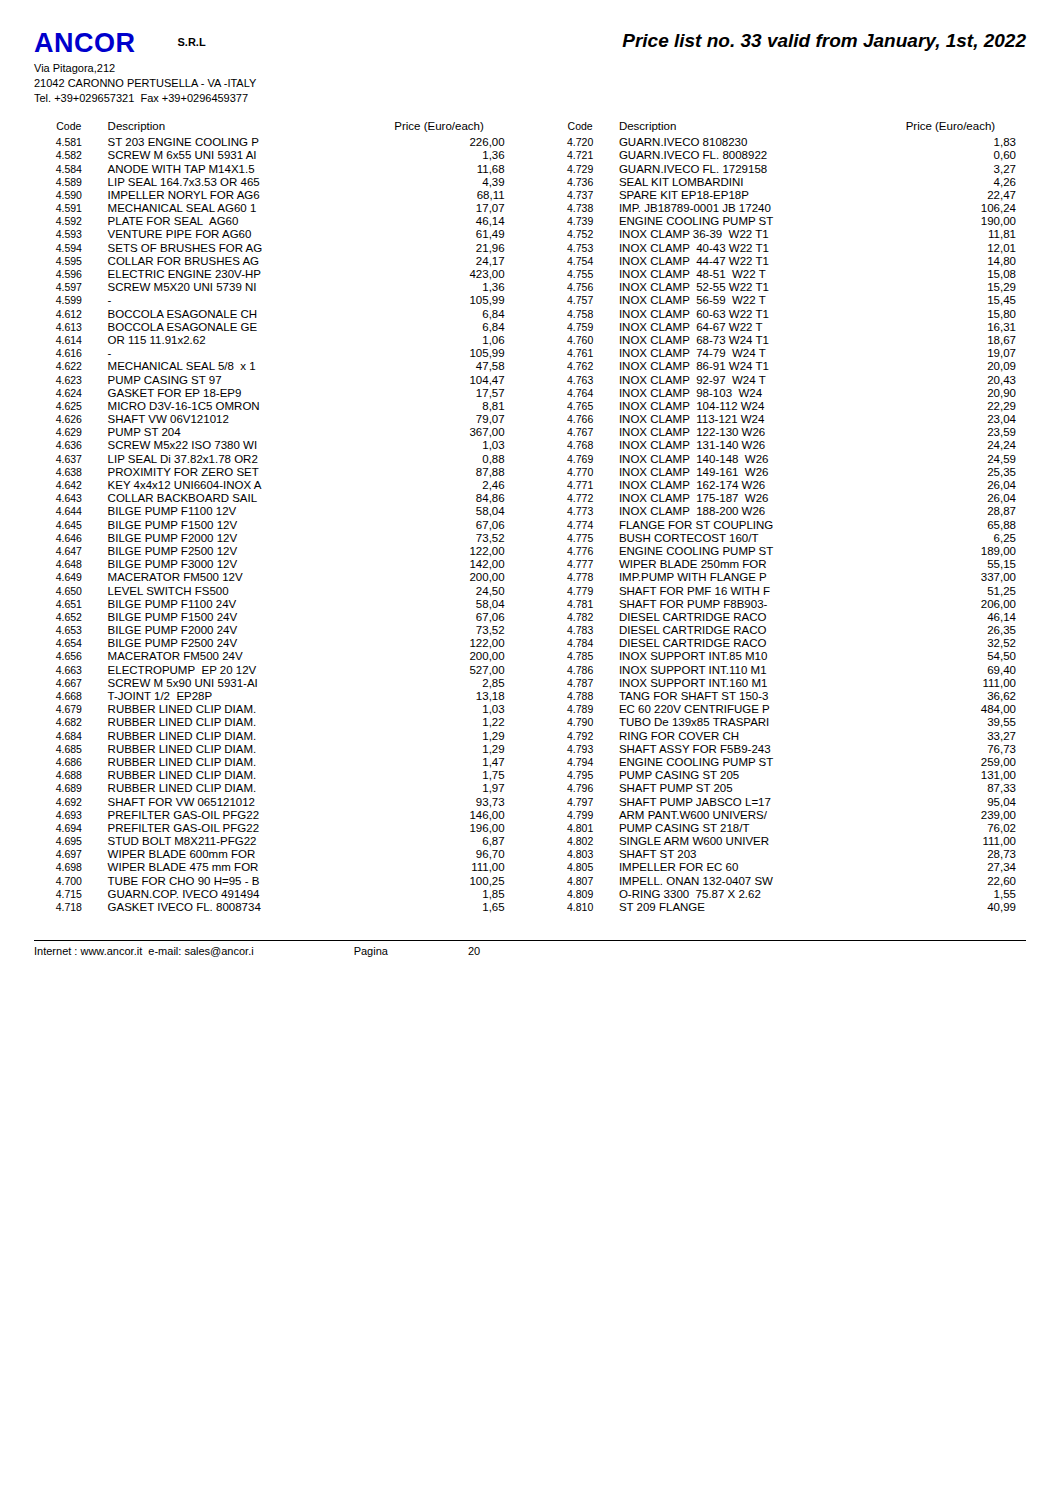ANCOR S.R.L Price list no. 33 valid from January, 1st, 2022
Via Pitagora,212
21042 CARONNO PERTUSELLA - VA -ITALY
Tel. +39+029657321 Fax +39+0296459377
| Code | Description | Price (Euro/each) | | Code | Description | Price (Euro/each) |
| --- | --- | --- | --- | --- | --- | --- |
| 4.581 | ST 203 ENGINE COOLING P | 226,00 | | 4.720 | GUARN.IVECO 8108230 | 1,83 |
| 4.582 | SCREW M 6x55 UNI 5931 AI | 1,36 | | 4.721 | GUARN.IVECO FL. 8008922 | 0,60 |
| 4.584 | ANODE WITH TAP M14X1.5 | 11,68 | | 4.729 | GUARN.IVECO FL. 1729158 | 3,27 |
| 4.589 | LIP SEAL 164.7x3.53 OR 465 | 4,39 | | 4.736 | SEAL KIT LOMBARDINI | 4,26 |
| 4.590 | IMPELLER NORYL FOR AG6 | 68,11 | | 4.737 | SPARE KIT EP18-EP18P | 22,47 |
| 4.591 | MECHANICAL SEAL AG60 1 | 17,07 | | 4.738 | IMP. JB18789-0001 JB 17240 | 106,24 |
| 4.592 | PLATE FOR SEAL AG60 | 46,14 | | 4.739 | ENGINE COOLING PUMP ST | 190,00 |
| 4.593 | VENTURE PIPE FOR AG60 | 61,49 | | 4.752 | INOX CLAMP 36-39 W22 T1 | 11,81 |
| 4.594 | SETS OF BRUSHES FOR AG | 21,96 | | 4.753 | INOX CLAMP 40-43 W22 T1 | 12,01 |
| 4.595 | COLLAR FOR BRUSHES AG | 24,17 | | 4.754 | INOX CLAMP 44-47 W22 T1 | 14,80 |
| 4.596 | ELECTRIC ENGINE 230V-HP | 423,00 | | 4.755 | INOX CLAMP 48-51 W22 T | 15,08 |
| 4.597 | SCREW M5X20 UNI 5739 NI | 1,36 | | 4.756 | INOX CLAMP 52-55 W22 T1 | 15,29 |
| 4.599 | - | 105,99 | | 4.757 | INOX CLAMP 56-59 W22 T | 15,45 |
| 4.612 | BOCCOLA ESAGONALE CH | 6,84 | | 4.758 | INOX CLAMP 60-63 W22 T1 | 15,80 |
| 4.613 | BOCCOLA ESAGONALE GE | 6,84 | | 4.759 | INOX CLAMP 64-67 W22 T | 16,31 |
| 4.614 | OR 115 11.91x2.62 | 1,06 | | 4.760 | INOX CLAMP 68-73 W24 T1 | 18,67 |
| 4.616 | - | 105,99 | | 4.761 | INOX CLAMP 74-79 W24 T | 19,07 |
| 4.622 | MECHANICAL SEAL 5/8 x 1 | 47,58 | | 4.762 | INOX CLAMP 86-91 W24 T1 | 20,09 |
| 4.623 | PUMP CASING ST 97 | 104,47 | | 4.763 | INOX CLAMP 92-97 W24 T | 20,43 |
| 4.624 | GASKET FOR EP 18-EP9 | 17,57 | | 4.764 | INOX CLAMP 98-103 W24 | 20,90 |
| 4.625 | MICRO D3V-16-1C5 OMRON | 8,81 | | 4.765 | INOX CLAMP 104-112 W24 | 22,29 |
| 4.626 | SHAFT VW 06V121012 | 79,07 | | 4.766 | INOX CLAMP 113-121 W24 | 23,04 |
| 4.629 | PUMP ST 204 | 367,00 | | 4.767 | INOX CLAMP 122-130 W26 | 23,59 |
| 4.636 | SCREW M5x22 ISO 7380 WI | 1,03 | | 4.768 | INOX CLAMP 131-140 W26 | 24,24 |
| 4.637 | LIP SEAL Di 37.82x1.78 OR2 | 0,88 | | 4.769 | INOX CLAMP 140-148 W26 | 24,59 |
| 4.638 | PROXIMITY FOR ZERO SET | 87,88 | | 4.770 | INOX CLAMP 149-161 W26 | 25,35 |
| 4.642 | KEY 4x4x12 UNI6604-INOX A | 2,46 | | 4.771 | INOX CLAMP 162-174 W26 | 26,04 |
| 4.643 | COLLAR BACKBOARD SAIL | 84,86 | | 4.772 | INOX CLAMP 175-187 W26 | 26,04 |
| 4.644 | BILGE PUMP F1100 12V | 58,04 | | 4.773 | INOX CLAMP 188-200 W26 | 28,87 |
| 4.645 | BILGE PUMP F1500 12V | 67,06 | | 4.774 | FLANGE FOR ST COUPLING | 65,88 |
| 4.646 | BILGE PUMP F2000 12V | 73,52 | | 4.775 | BUSH CORTECOST 160/T | 6,25 |
| 4.647 | BILGE PUMP F2500 12V | 122,00 | | 4.776 | ENGINE COOLING PUMP ST | 189,00 |
| 4.648 | BILGE PUMP F3000 12V | 142,00 | | 4.777 | WIPER BLADE 250mm FOR | 55,15 |
| 4.649 | MACERATOR FM500 12V | 200,00 | | 4.778 | IMP.PUMP WITH FLANGE P | 337,00 |
| 4.650 | LEVEL SWITCH FS500 | 24,50 | | 4.779 | SHAFT FOR PMF 16 WITH F | 51,25 |
| 4.651 | BILGE PUMP F1100 24V | 58,04 | | 4.781 | SHAFT FOR PUMP F8B903- | 206,00 |
| 4.652 | BILGE PUMP F1500 24V | 67,06 | | 4.782 | DIESEL CARTRIDGE RACO | 46,14 |
| 4.653 | BILGE PUMP F2000 24V | 73,52 | | 4.783 | DIESEL CARTRIDGE RACO | 26,35 |
| 4.654 | BILGE PUMP F2500 24V | 122,00 | | 4.784 | DIESEL CARTRIDGE RACO | 32,52 |
| 4.656 | MACERATOR FM500 24V | 200,00 | | 4.785 | INOX SUPPORT INT.85 M10 | 54,50 |
| 4.663 | ELECTROPUMP EP 20 12V | 527,00 | | 4.786 | INOX SUPPORT INT.110 M1 | 69,40 |
| 4.667 | SCREW M 5x90 UNI 5931-AI | 2,85 | | 4.787 | INOX SUPPORT INT.160 M1 | 111,00 |
| 4.668 | T-JOINT 1/2 EP28P | 13,18 | | 4.788 | TANG FOR SHAFT ST 150-3 | 36,62 |
| 4.679 | RUBBER LINED CLIP DIAM. | 1,03 | | 4.789 | EC 60 220V CENTRIFUGE P | 484,00 |
| 4.682 | RUBBER LINED CLIP DIAM. | 1,22 | | 4.790 | TUBO De 139x85 TRASPARI | 39,55 |
| 4.684 | RUBBER LINED CLIP DIAM. | 1,29 | | 4.792 | RING FOR COVER CH | 33,27 |
| 4.685 | RUBBER LINED CLIP DIAM. | 1,29 | | 4.793 | SHAFT ASSY FOR F5B9-243 | 76,73 |
| 4.686 | RUBBER LINED CLIP DIAM. | 1,47 | | 4.794 | ENGINE COOLING PUMP ST | 259,00 |
| 4.688 | RUBBER LINED CLIP DIAM. | 1,75 | | 4.795 | PUMP CASING ST 205 | 131,00 |
| 4.689 | RUBBER LINED CLIP DIAM. | 1,97 | | 4.796 | SHAFT PUMP ST 205 | 87,33 |
| 4.692 | SHAFT FOR VW 065121012 | 93,73 | | 4.797 | SHAFT PUMP JABSCO L=17 | 95,04 |
| 4.693 | PREFILTER GAS-OIL PFG22 | 146,00 | | 4.799 | ARM PANT.W600 UNIVERS/ | 239,00 |
| 4.694 | PREFILTER GAS-OIL PFG22 | 196,00 | | 4.801 | PUMP CASING ST 218/T | 76,02 |
| 4.695 | STUD BOLT M8X211-PFG22 | 6,87 | | 4.802 | SINGLE ARM W600 UNIVER | 111,00 |
| 4.697 | WIPER BLADE 600mm FOR | 96,70 | | 4.803 | SHAFT ST 203 | 28,73 |
| 4.698 | WIPER BLADE 475 mm FOR | 111,00 | | 4.805 | IMPELLER FOR EC 60 | 27,34 |
| 4.700 | TUBE FOR CHO 90 H=95 - B | 100,25 | | 4.807 | IMPELL. ONAN 132-0407 SW | 22,60 |
| 4.715 | GUARN.COP. IVECO 491494 | 1,85 | | 4.809 | O-RING 3300 75.87 X 2.62 | 1,55 |
| 4.718 | GASKET IVECO FL. 8008734 | 1,65 | | 4.810 | ST 209 FLANGE | 40,99 |
Internet : www.ancor.it e-mail: sales@ancor.i Pagina 20